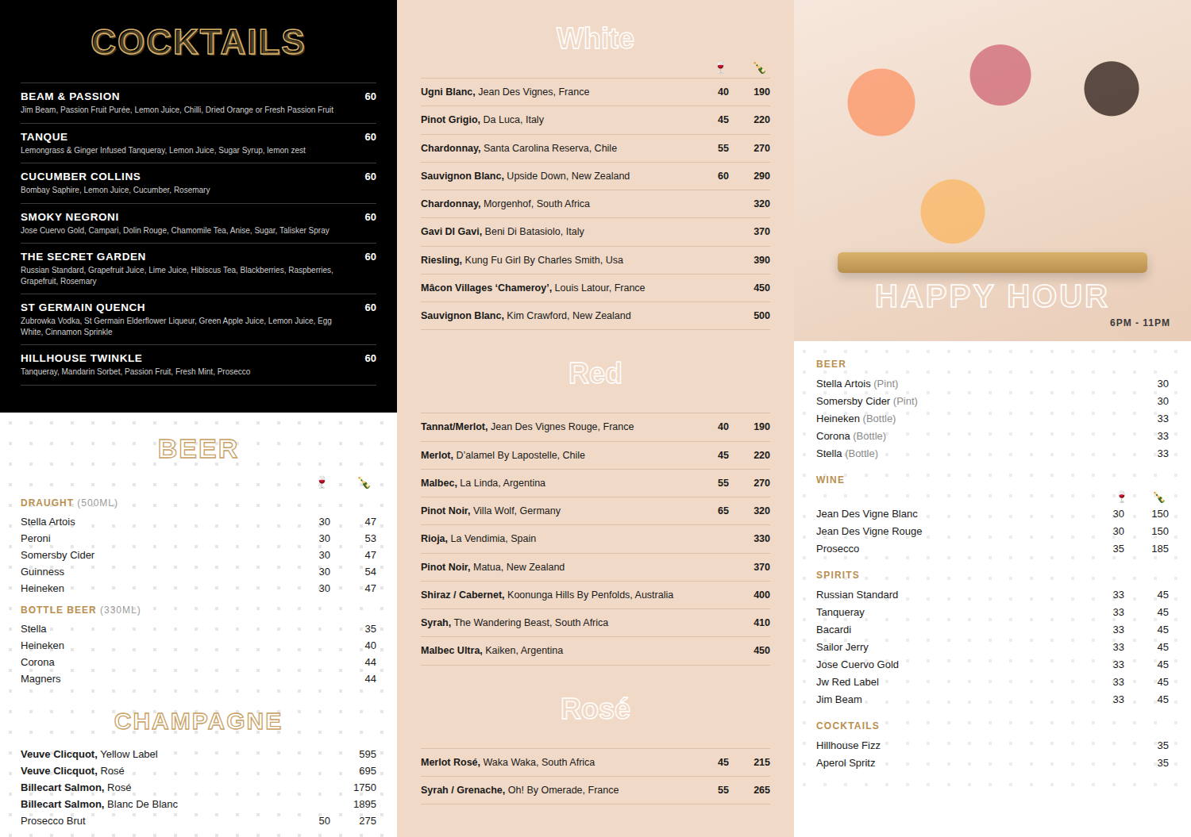Cocktails
Beam & Passion 60
Jim Beam, Passion Fruit Purée, Lemon Juice, Chilli, Dried Orange or Fresh Passion Fruit
Tanque 60
Lemongrass & Ginger Infused Tanqueray, Lemon Juice, Sugar Syrup, lemon zest
Cucumber Collins 60
Bombay Saphire, Lemon Juice, Cucumber, Rosemary
Smoky Negroni 60
Jose Cuervo Gold, Campari, Dolin Rouge, Chamomile Tea, Anise, Sugar, Talisker Spray
The Secret Garden 60
Russian Standard, Grapefruit Juice, Lime Juice, Hibiscus Tea, Blackberries, Raspberries, Grapefruit, Rosemary
St Germain Quench 60
Zubrowka Vodka, St Germain Elderflower Liqueur, Green Apple Juice, Lemon Juice, Egg White, Cinnamon Sprinkle
Hillhouse Twinkle 60
Tanqueray, Mandarin Sorbet, Passion Fruit, Fresh Mint, Prosecco
Beer
🍷🍾
DRAUGHT (500ML)
| Stella Artois | 30 | 47 |
| Peroni | 30 | 53 |
| Somersby Cider | 30 | 47 |
| Guinness | 30 | 54 |
| Heineken | 30 | 47 |
BOTTLE BEER (330ML)
| Stella | | 35 |
| Heineken | | 40 |
| Corona | | 44 |
| Magners | | 44 |
Champagne
| Veuve Clicquot, Yellow Label | | 595 |
| Veuve Clicquot, Rosé | | 695 |
| Billecart Salmon, Rosé | | 1750 |
| Billecart Salmon, Blanc De Blanc | | 1895 |
| Prosecco Brut | 50 | 275 |
White
🍷🍾
| Ugni Blanc, Jean Des Vignes, France | 40 | 190 |
| Pinot Grigio, Da Luca, Italy | 45 | 220 |
| Chardonnay, Santa Carolina Reserva, Chile | 55 | 270 |
| Sauvignon Blanc, Upside Down, New Zealand | 60 | 290 |
| Chardonnay, Morgenhof, South Africa | | 320 |
| Gavi DI Gavi, Beni Di Batasiolo, Italy | | 370 |
| Riesling, Kung Fu Girl By Charles Smith, Usa | | 390 |
| Mâcon Villages ‘Chameroy’, Louis Latour, France | | 450 |
| Sauvignon Blanc, Kim Crawford, New Zealand | | 500 |
Red
| Tannat/Merlot, Jean Des Vignes Rouge, France | 40 | 190 |
| Merlot, D’alamel By Lapostelle, Chile | 45 | 220 |
| Malbec, La Linda, Argentina | 55 | 270 |
| Pinot Noir, Villa Wolf, Germany | 65 | 320 |
| Rioja, La Vendimia, Spain | | 330 |
| Pinot Noir, Matua, New Zealand | | 370 |
| Shiraz / Cabernet, Koonunga Hills By Penfolds, Australia | | 400 |
| Syrah, The Wandering Beast, South Africa | | 410 |
| Malbec Ultra, Kaiken, Argentina | | 450 |
Rosé
| Merlot Rosé, Waka Waka, South Africa | 45 | 215 |
| Syrah / Grenache, Oh! By Omerade, France | 55 | 265 |
Happy Hour
6PM - 11PM
BEER
| Stella Artois (Pint) | | 30 |
| Somersby Cider (Pint) | | 30 |
| Heineken (Bottle) | | 33 |
| Corona (Bottle) | | 33 |
| Stella (Bottle) | | 33 |
WINE
🍷🍾
| Jean Des Vigne Blanc | 30 | 150 |
| Jean Des Vigne Rouge | 30 | 150 |
| Prosecco | 35 | 185 |
SPIRITS
| Russian Standard | 33 | 45 |
| Tanqueray | 33 | 45 |
| Bacardi | 33 | 45 |
| Sailor Jerry | 33 | 45 |
| Jose Cuervo Gold | 33 | 45 |
| Jw Red Label | 33 | 45 |
| Jim Beam | 33 | 45 |
COCKTAILS
| Hillhouse Fizz | | 35 |
| Aperol Spritz | | 35 |